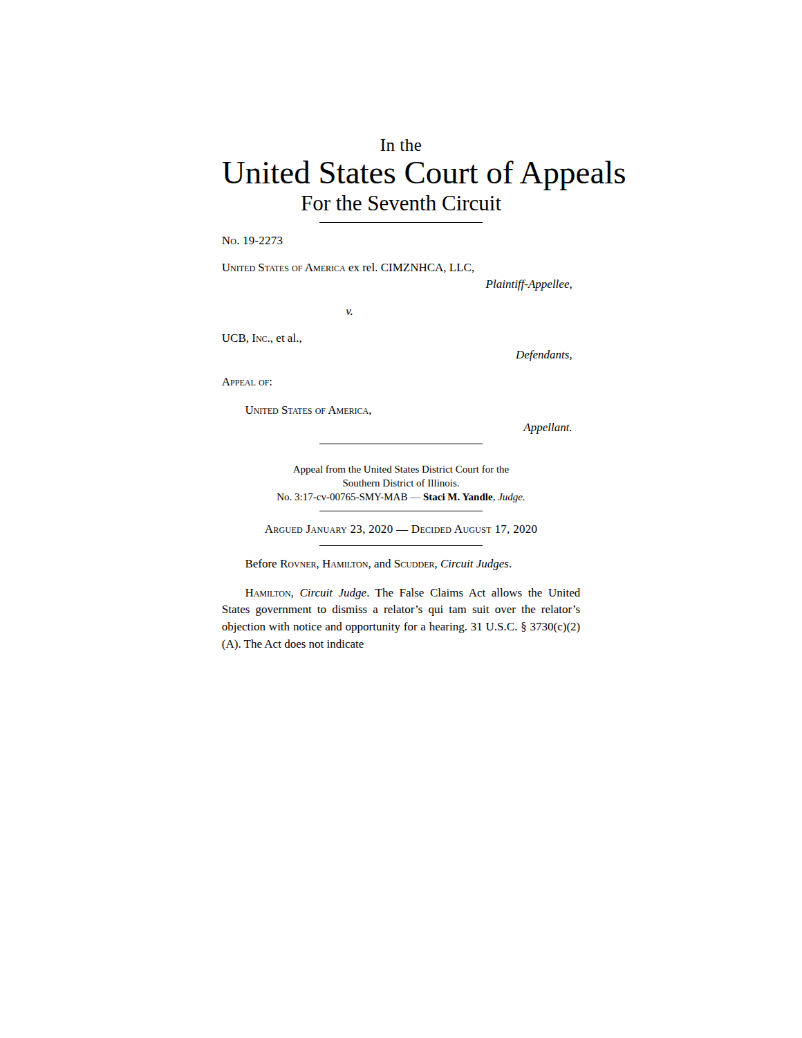In the
United States Court of Appeals
For the Seventh Circuit
No. 19-2273
United States of America ex rel. CIMZNHCA, LLC,
Plaintiff-Appellee,
v.
UCB, Inc., et al.,
Defendants,
Appeal of:
United States of America,
Appellant.
Appeal from the United States District Court for the
Southern District of Illinois.
No. 3:17-cv-00765-SMY-MAB — Staci M. Yandle, Judge.
Argued January 23, 2020 — Decided August 17, 2020
Before Rovner, Hamilton, and Scudder, Circuit Judges.
Hamilton, Circuit Judge. The False Claims Act allows the United States government to dismiss a relator’s qui tam suit over the relator’s objection with notice and opportunity for a hearing. 31 U.S.C. § 3730(c)(2)(A). The Act does not indicate